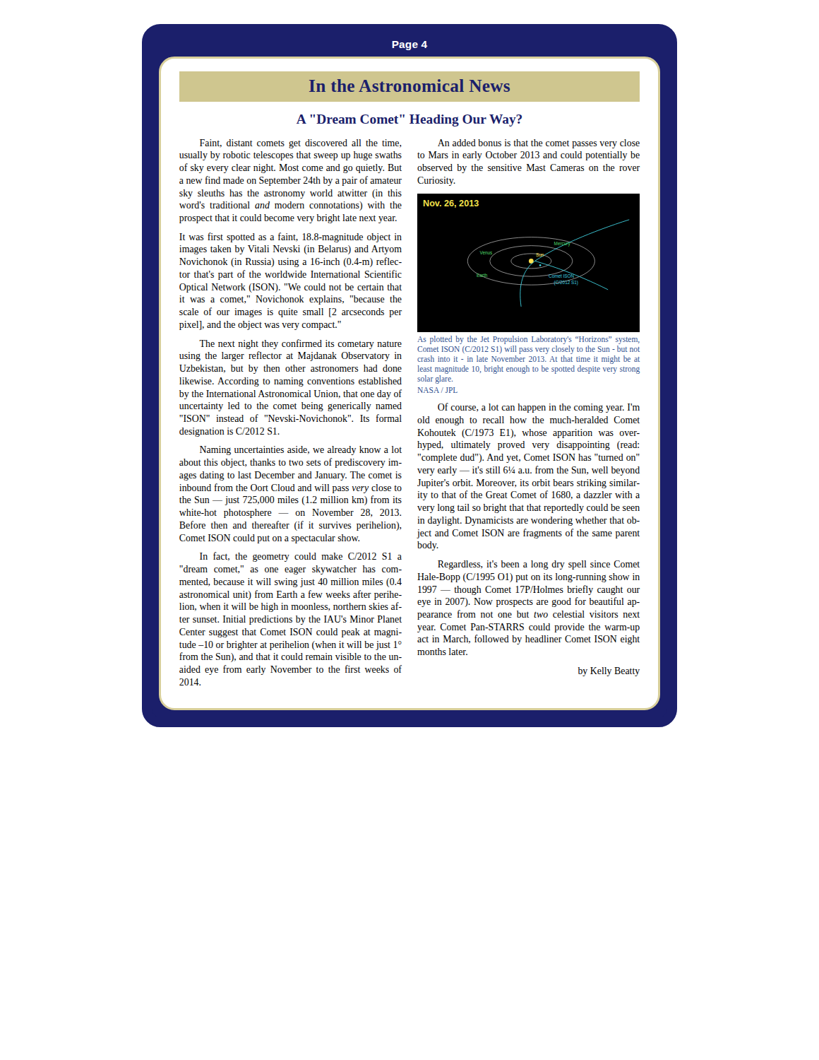Page 4
In the Astronomical News
A "Dream Comet" Heading Our Way?
Faint, distant comets get discovered all the time, usually by robotic telescopes that sweep up huge swaths of sky every clear night. Most come and go quietly. But a new find made on September 24th by a pair of amateur sky sleuths has the astronomy world atwitter (in this word's traditional and modern connotations) with the prospect that it could become very bright late next year.
It was first spotted as a faint, 18.8-magnitude object in images taken by Vitali Nevski (in Belarus) and Artyom Novichonok (in Russia) using a 16-inch (0.4-m) reflector that's part of the worldwide International Scientific Optical Network (ISON). "We could not be certain that it was a comet," Novichonok explains, "because the scale of our images is quite small [2 arcseconds per pixel], and the object was very compact."
The next night they confirmed its cometary nature using the larger reflector at Majdanak Observatory in Uzbekistan, but by then other astronomers had done likewise. According to naming conventions established by the International Astronomical Union, that one day of uncertainty led to the comet being generically named "ISON" instead of "Nevski-Novichonok". Its formal designation is C/2012 S1.
Naming uncertainties aside, we already know a lot about this object, thanks to two sets of prediscovery images dating to last December and January. The comet is inbound from the Oort Cloud and will pass very close to the Sun — just 725,000 miles (1.2 million km) from its white-hot photosphere — on November 28, 2013. Before then and thereafter (if it survives perihelion), Comet ISON could put on a spectacular show.
In fact, the geometry could make C/2012 S1 a "dream comet," as one eager skywatcher has commented, because it will swing just 40 million miles (0.4 astronomical unit) from Earth a few weeks after perihelion, when it will be high in moonless, northern skies after sunset. Initial predictions by the IAU's Minor Planet Center suggest that Comet ISON could peak at magnitude –10 or brighter at perihelion (when it will be just 1° from the Sun), and that it could remain visible to the unaided eye from early November to the first weeks of 2014.
An added bonus is that the comet passes very close to Mars in early October 2013 and could potentially be observed by the sensitive Mast Cameras on the rover Curiosity.
Nov. 26, 2013 Sun Mercury Venus Earth Comet ISON (C/2012 S1)
As plotted by the Jet Propulsion Laboratory's “Horizons” system, Comet ISON (C/2012 S1) will pass very closely to the Sun - but not crash into it - in late November 2013. At that time it might be at least magnitude 10, bright enough to be spotted despite very strong solar glare. NASA / JPL
Of course, a lot can happen in the coming year. I'm old enough to recall how the much-heralded Comet Kohoutek (C/1973 E1), whose apparition was over-hyped, ultimately proved very disappointing (read: "complete dud"). And yet, Comet ISON has "turned on" very early — it's still 6¼ a.u. from the Sun, well beyond Jupiter's orbit. Moreover, its orbit bears striking similarity to that of the Great Comet of 1680, a dazzler with a very long tail so bright that that reportedly could be seen in daylight. Dynamicists are wondering whether that object and Comet ISON are fragments of the same parent body.
Regardless, it's been a long dry spell since Comet Hale-Bopp (C/1995 O1) put on its long-running show in 1997 — though Comet 17P/Holmes briefly caught our eye in 2007). Now prospects are good for beautiful appearance from not one but two celestial visitors next year. Comet Pan-STARRS could provide the warm-up act in March, followed by headliner Comet ISON eight months later.
by Kelly Beatty